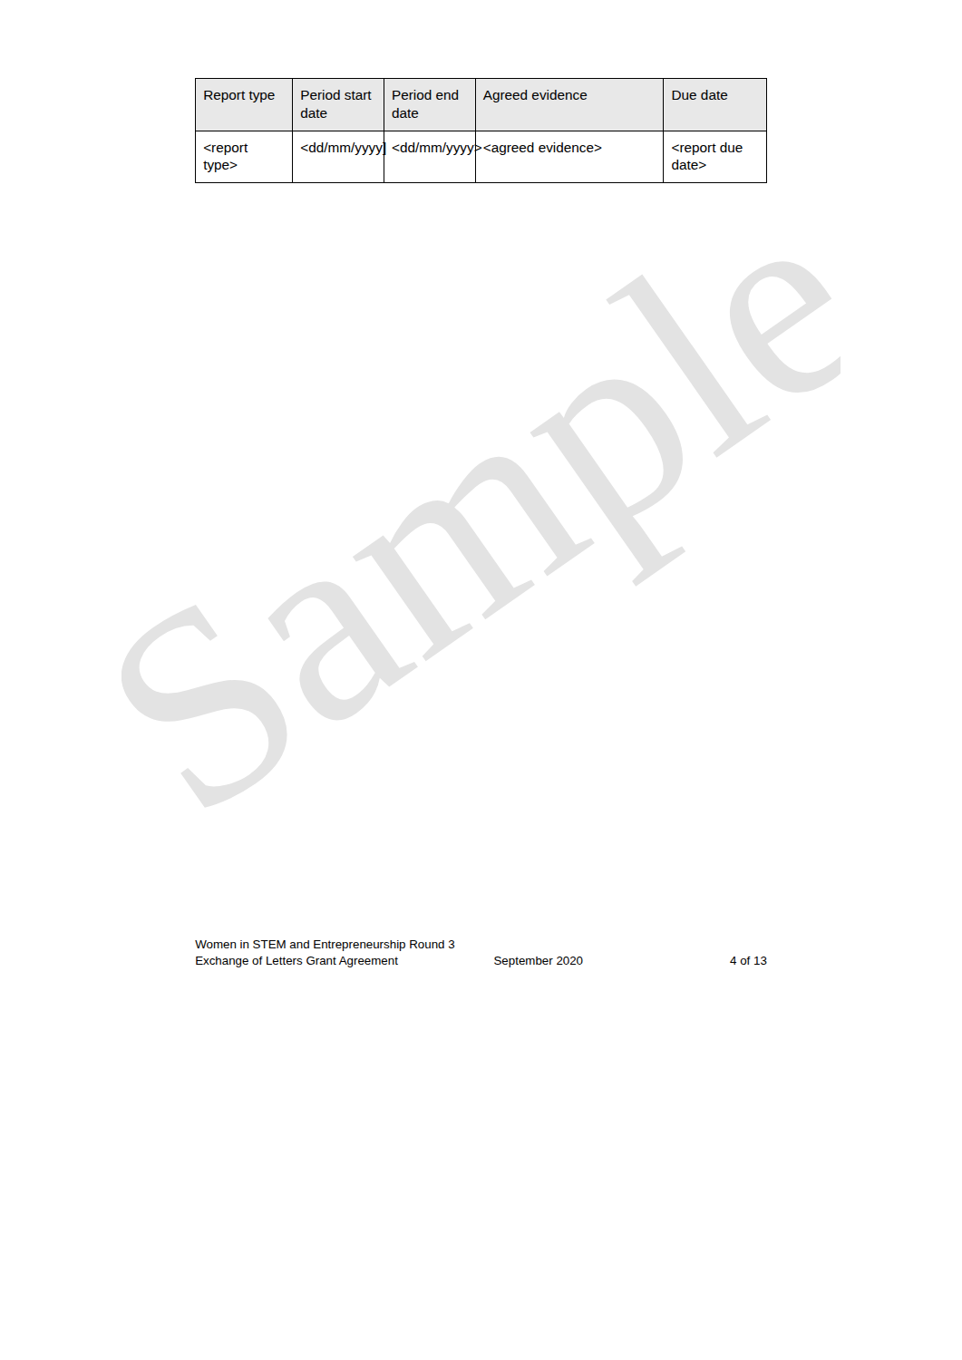Sample
| Report type | Period start date | Period end date | Agreed evidence | Due date |
| --- | --- | --- | --- | --- |
| <report type> | <dd/mm/yyyy] | <dd/mm/yyyy> | <agreed evidence> | <report due date> |
Women in STEM and Entrepreneurship Round 3
Exchange of Letters Grant Agreement September 2020 4 of 13